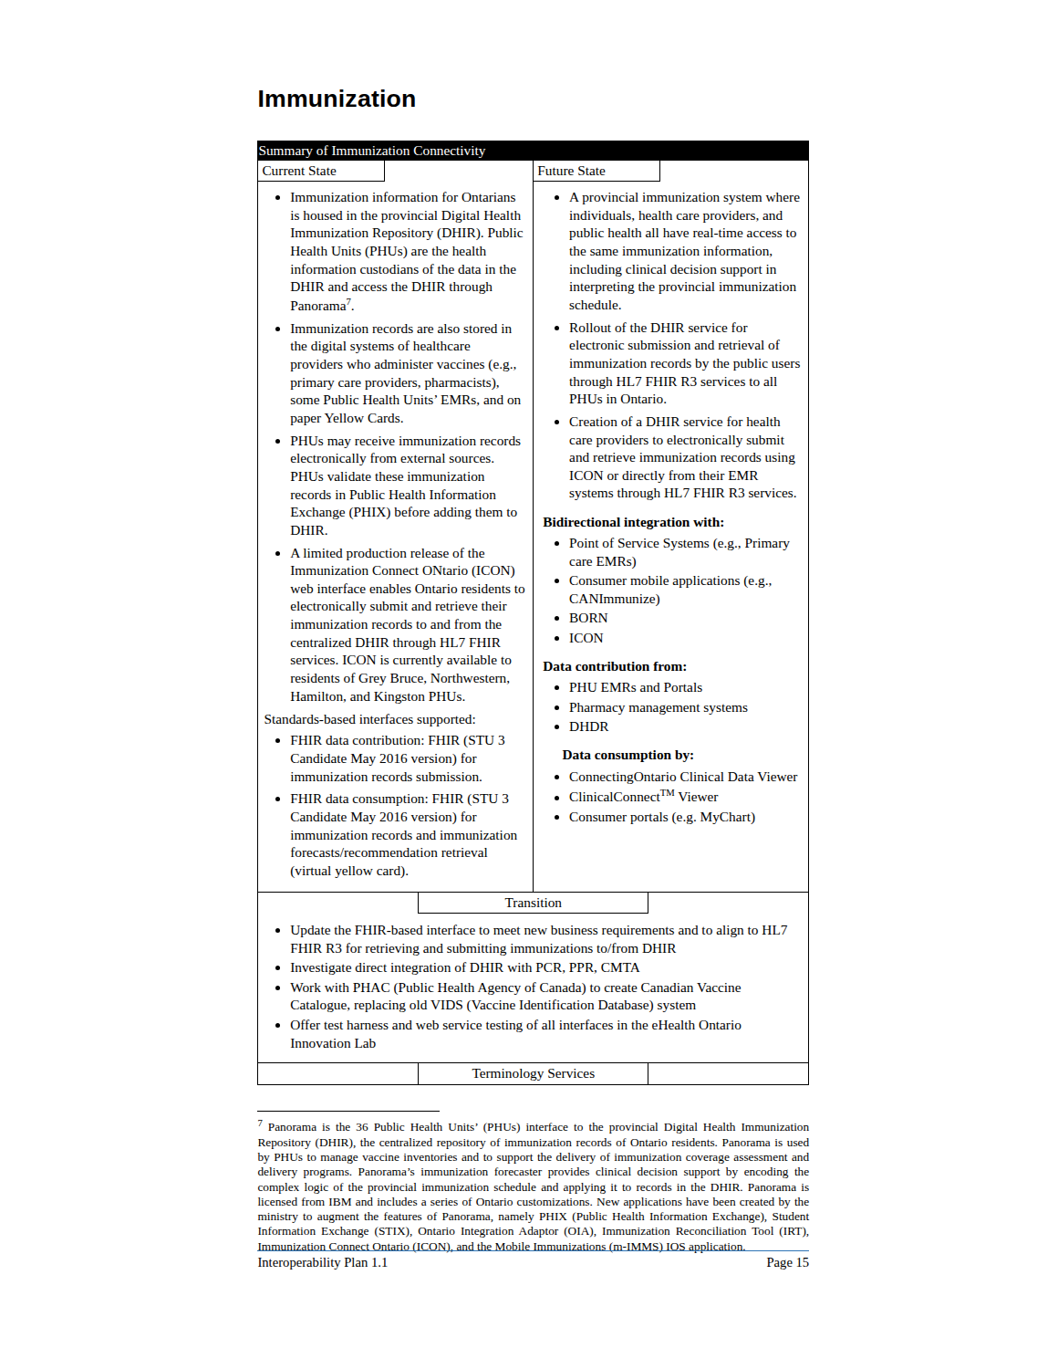Immunization
| Summary of Immunization Connectivity |
| Current State Immunization information for Ontarians is housed in the provincial Digital Health Immunization Repository (DHIR). Public Health Units (PHUs) are the health information custodians of the data in the DHIR and access the DHIR through Panorama 7 . Immunization records are also stored in the digital systems of healthcare providers who administer vaccines (e.g., primary care providers, pharmacists), some Public Health Units’ EMRs, and on paper Yellow Cards. PHUs may receive immunization records electronically from external sources. PHUs validate these immunization records in Public Health Information Exchange (PHIX) before adding them to DHIR. A limited production release of the Immunization Connect ONtario (ICON) web interface enables Ontario residents to electronically submit and retrieve their immunization records to and from the centralized DHIR through HL7 FHIR services. ICON is currently available to residents of Grey Bruce, Northwestern, Hamilton, and Kingston PHUs. Standards-based interfaces supported: FHIR data contribution: FHIR (STU 3 Candidate May 2016 version) for immunization records submission. FHIR data consumption: FHIR (STU 3 Candidate May 2016 version) for immunization records and immunization forecasts/recommendation retrieval (virtual yellow card). | Future State A provincial immunization system where individuals, health care providers, and public health all have real-time access to the same immunization information, including clinical decision support in interpreting the provincial immunization schedule. Rollout of the DHIR service for electronic submission and retrieval of immunization records by the public users through HL7 FHIR R3 services to all PHUs in Ontario. Creation of a DHIR service for health care providers to electronically submit and retrieve immunization records using ICON or directly from their EMR systems through HL7 FHIR R3 services. Bidirectional integration with: Point of Service Systems (e.g., Primary care EMRs) Consumer mobile applications (e.g., CANImmunize) BORN ICON Data contribution from: PHU EMRs and Portals Pharmacy management systems DHDR Data consumption by: ConnectingOntario Clinical Data Viewer ClinicalConnect TM Viewer Consumer portals (e.g. MyChart) |
| Transition Update the FHIR-based interface to meet new business requirements and to align to HL7 FHIR R3 for retrieving and submitting immunizations to/from DHIR Investigate direct integration of DHIR with PCR, PPR, CMTA Work with PHAC (Public Health Agency of Canada) to create Canadian Vaccine Catalogue, replacing old VIDS (Vaccine Identification Database) system Offer test harness and web service testing of all interfaces in the eHealth Ontario Innovation Lab |
| Terminology Services |
7 Panorama is the 36 Public Health Units’ (PHUs) interface to the provincial Digital Health Immunization Repository (DHIR), the centralized repository of immunization records of Ontario residents. Panorama is used by PHUs to manage vaccine inventories and to support the delivery of immunization coverage assessment and delivery programs. Panorama’s immunization forecaster provides clinical decision support by encoding the complex logic of the provincial immunization schedule and applying it to records in the DHIR. Panorama is licensed from IBM and includes a series of Ontario customizations. New applications have been created by the ministry to augment the features of Panorama, namely PHIX (Public Health Information Exchange), Student Information Exchange (STIX), Ontario Integration Adaptor (OIA), Immunization Reconciliation Tool (IRT), Immunization Connect Ontario (ICON), and the Mobile Immunizations (m-IMMS) IOS application.
Interoperability Plan 1.1 Page 15